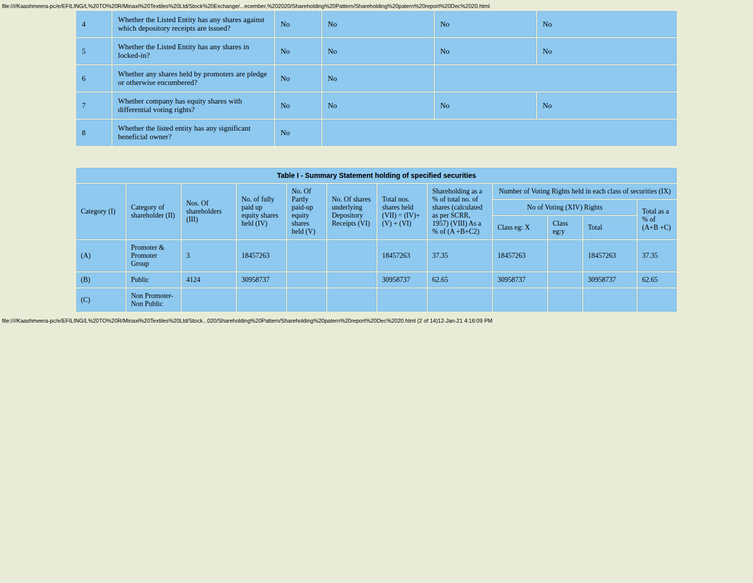file:////Kaashmeera-pc/e/EFILING/L%20TO%20R/Minaxi%20Textiles%20Ltd/Stock%20Exchange/...ecember,%202020/Shareholding%20Pattern/Shareholding%20patern%20report%20Dec%2020.html
| 4 | Whether the Listed Entity has any shares against which depository receipts are issued? | No | No | No | No |
| 5 | Whether the Listed Entity has any shares in locked-in? | No | No | No | No |
| 6 | Whether any shares held by promoters are pledge or otherwise encumbered? | No | No | |
| 7 | Whether company has equity shares with differential voting rights? | No | No | No | No |
| 8 | Whether the listed entity has any significant beneficial owner? | No | |
| Table I - Summary Statement holding of specified securities |
| Category (I) | Category of shareholder (II) | Nos. Of shareholders (III) | No. of fully paid up equity shares held (IV) | No. Of Partly paid-up equity shares held (V) | No. Of shares underlying Depository Receipts (VI) | Total nos. shares held (VII) = (IV)+(V) + (VI) | Shareholding as a % of total no. of shares (calculated as per SCRR, 1957) (VIII) As a % of (A +B+C2) | Number of Voting Rights held in each class of securities (IX) |
| No of Voting (XIV) Rights | Total as a % of (A+B +C) |
| Class eg: X | Class eg:y | Total |
| (A) | Promoter & Promoter Group | 3 | 18457263 | | | 18457263 | 37.35 | 18457263 | | 18457263 | 37.35 |
| (B) | Public | 4124 | 30958737 | | | 30958737 | 62.65 | 30958737 | | 30958737 | 62.65 |
| (C) | Non Promoter- Non Public | | | | | | | | | | |
file:////Kaashmeera-pc/e/EFILING/L%20TO%20R/Minaxi%20Textiles%20Ltd/Stock...020/Shareholding%20Pattern/Shareholding%20patern%20report%20Dec%2020.html (2 of 14)12-Jan-21 4:16:09 PM